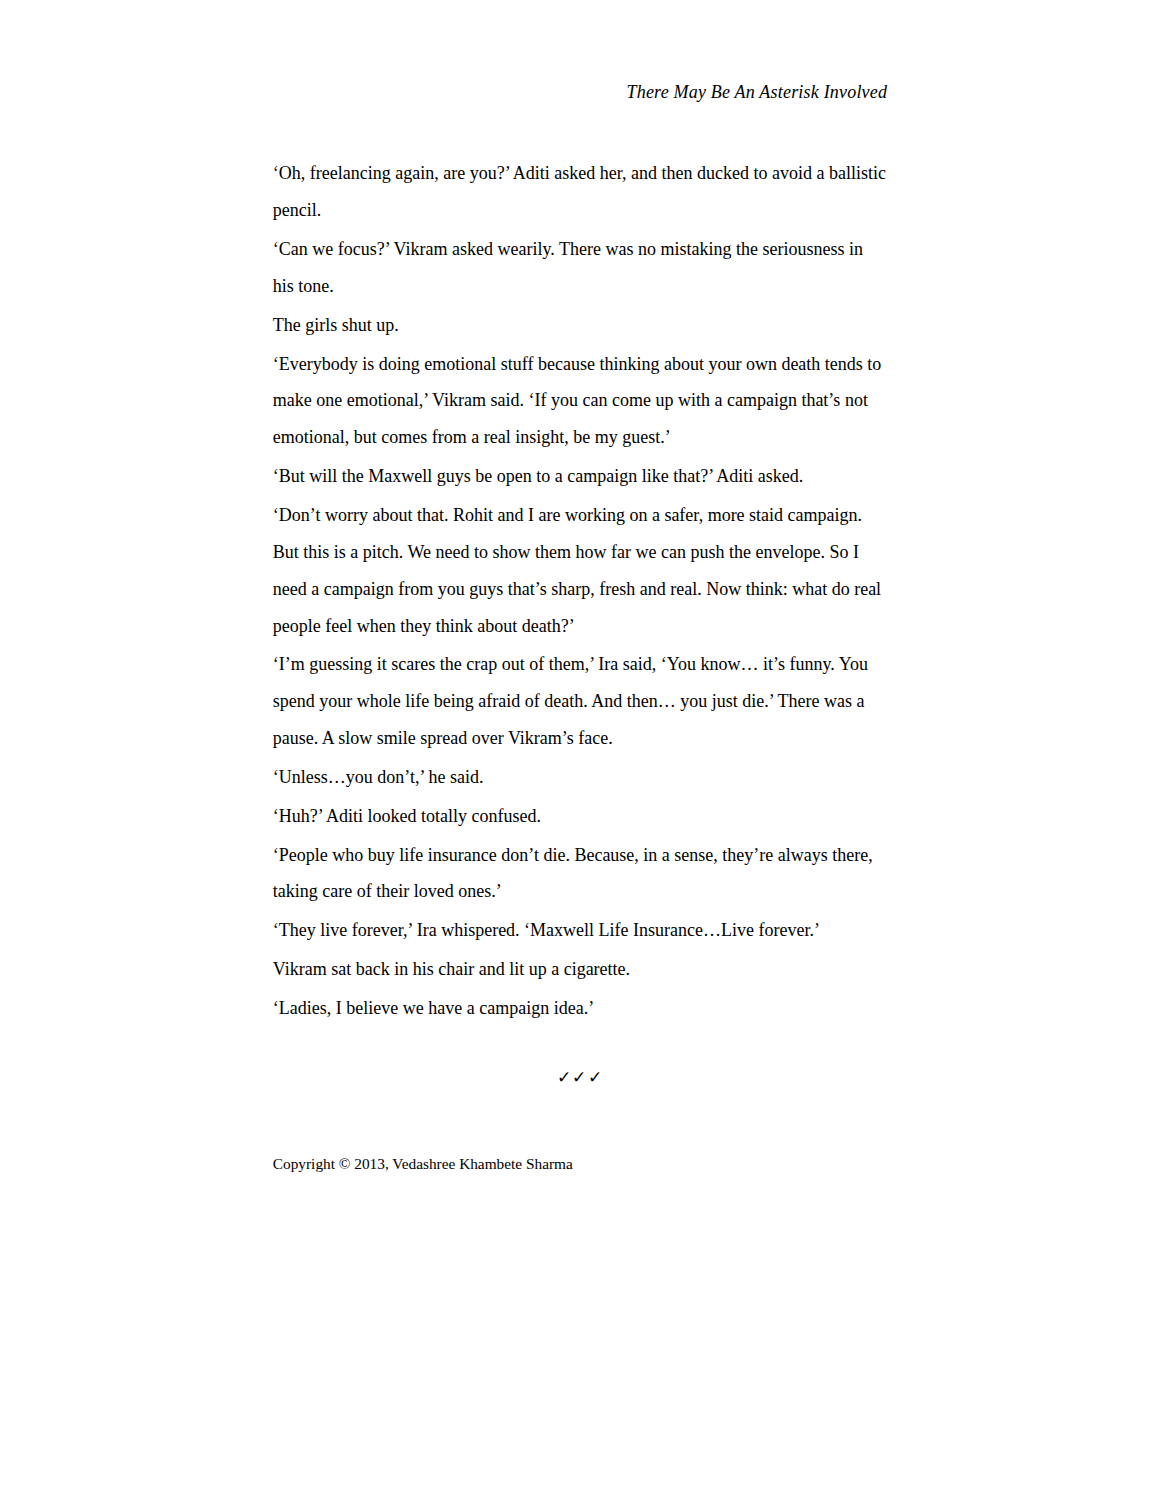There May Be An Asterisk Involved
‘Oh, freelancing again, are you?’ Aditi asked her, and then ducked to avoid a ballistic pencil.
‘Can we focus?’ Vikram asked wearily. There was no mistaking the seriousness in his tone.
The girls shut up.
‘Everybody is doing emotional stuff because thinking about your own death tends to make one emotional,’ Vikram said. ‘If you can come up with a campaign that’s not emotional, but comes from a real insight, be my guest.’
‘But will the Maxwell guys be open to a campaign like that?’ Aditi asked.
‘Don’t worry about that. Rohit and I are working on a safer, more staid campaign. But this is a pitch. We need to show them how far we can push the envelope. So I need a campaign from you guys that’s sharp, fresh and real. Now think: what do real people feel when they think about death?’
‘I’m guessing it scares the crap out of them,’ Ira said, ‘You know… it’s funny. You spend your whole life being afraid of death. And then… you just die.’ There was a pause. A slow smile spread over Vikram’s face.
‘Unless…you don’t,’ he said.
‘Huh?’ Aditi looked totally confused.
‘People who buy life insurance don’t die. Because, in a sense, they’re always there, taking care of their loved ones.’
‘They live forever,’ Ira whispered. ‘Maxwell Life Insurance…Live forever.’
Vikram sat back in his chair and lit up a cigarette.
‘Ladies, I believe we have a campaign idea.’
✓✓✓
Copyright © 2013, Vedashree Khambete Sharma